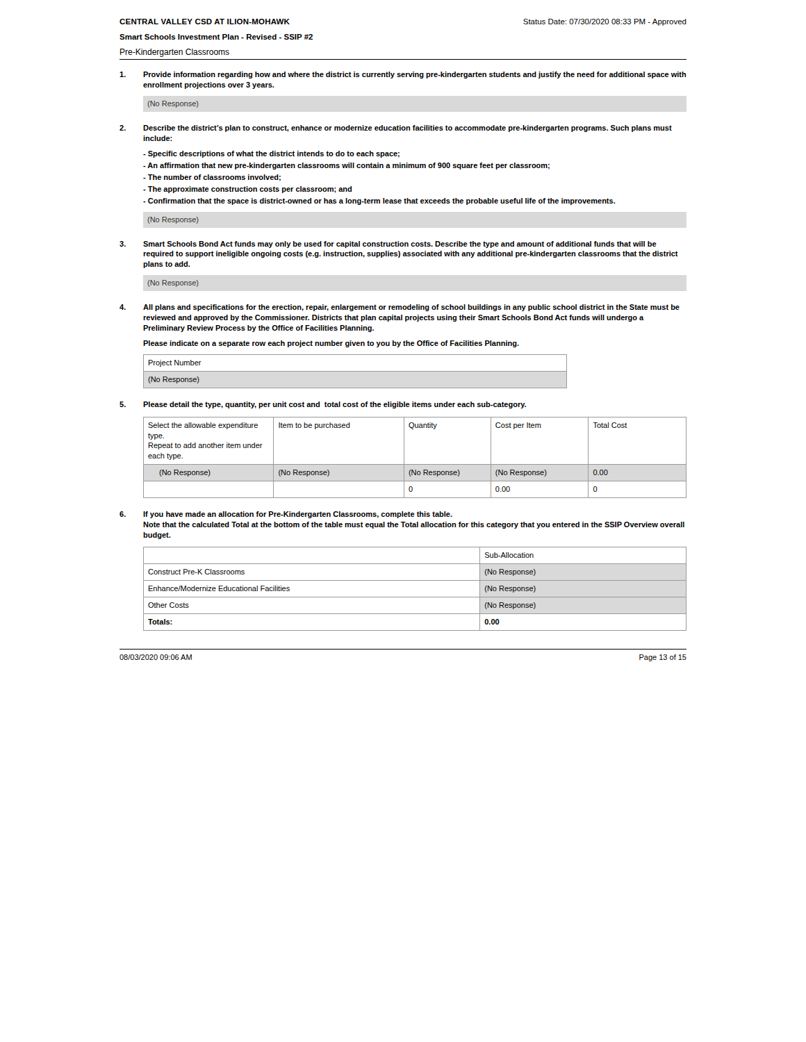CENTRAL VALLEY CSD AT ILION-MOHAWK
Status Date: 07/30/2020 08:33 PM - Approved
Smart Schools Investment Plan - Revised - SSIP #2
Pre-Kindergarten Classrooms
Provide information regarding how and where the district is currently serving pre-kindergarten students and justify the need for additional space with enrollment projections over 3 years.
(No Response)
Describe the district’s plan to construct, enhance or modernize education facilities to accommodate pre-kindergarten programs. Such plans must include:
- Specific descriptions of what the district intends to do to each space;
- An affirmation that new pre-kindergarten classrooms will contain a minimum of 900 square feet per classroom;
- The number of classrooms involved;
- The approximate construction costs per classroom; and
- Confirmation that the space is district-owned or has a long-term lease that exceeds the probable useful life of the improvements.
(No Response)
Smart Schools Bond Act funds may only be used for capital construction costs. Describe the type and amount of additional funds that will be required to support ineligible ongoing costs (e.g. instruction, supplies) associated with any additional pre-kindergarten classrooms that the district plans to add.
(No Response)
All plans and specifications for the erection, repair, enlargement or remodeling of school buildings in any public school district in the State must be reviewed and approved by the Commissioner. Districts that plan capital projects using their Smart Schools Bond Act funds will undergo a Preliminary Review Process by the Office of Facilities Planning.
Please indicate on a separate row each project number given to you by the Office of Facilities Planning.
| Project Number |
| --- |
| (No Response) |
Please detail the type, quantity, per unit cost and total cost of the eligible items under each sub-category.
| Select the allowable expenditure type. Repeat to add another item under each type. | Item to be purchased | Quantity | Cost per Item | Total Cost |
| --- | --- | --- | --- | --- |
| (No Response) | (No Response) | (No Response) | (No Response) | 0.00 |
| | | 0 | 0.00 | 0 |
If you have made an allocation for Pre-Kindergarten Classrooms, complete this table.
Note that the calculated Total at the bottom of the table must equal the Total allocation for this category that you entered in the SSIP Overview overall budget.
| | Sub-Allocation |
| --- | --- |
| Construct Pre-K Classrooms | (No Response) |
| Enhance/Modernize Educational Facilities | (No Response) |
| Other Costs | (No Response) |
| Totals: | 0.00 |
08/03/2020 09:06 AM
Page 13 of 15